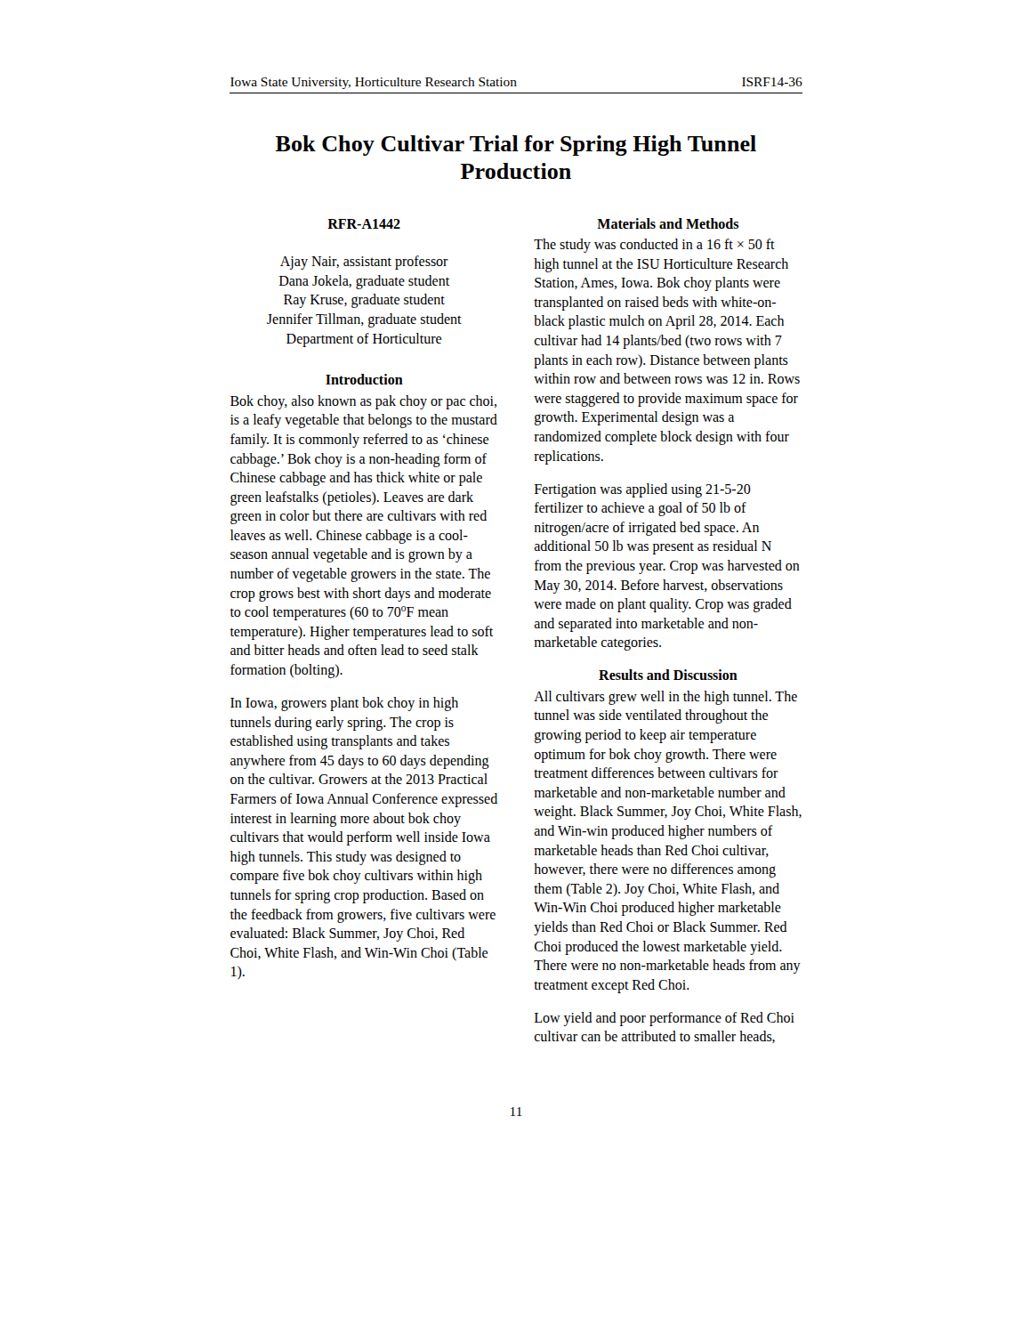Iowa State University, Horticulture Research Station
ISRF14-36
Bok Choy Cultivar Trial for Spring High Tunnel Production
RFR-A1442
Ajay Nair, assistant professor
Dana Jokela, graduate student
Ray Kruse, graduate student
Jennifer Tillman, graduate student
Department of Horticulture
Introduction
Bok choy, also known as pak choy or pac choi, is a leafy vegetable that belongs to the mustard family. It is commonly referred to as ‘chinese cabbage.’ Bok choy is a non-heading form of Chinese cabbage and has thick white or pale green leafstalks (petioles). Leaves are dark green in color but there are cultivars with red leaves as well. Chinese cabbage is a cool-season annual vegetable and is grown by a number of vegetable growers in the state. The crop grows best with short days and moderate to cool temperatures (60 to 70oF mean temperature). Higher temperatures lead to soft and bitter heads and often lead to seed stalk formation (bolting).
In Iowa, growers plant bok choy in high tunnels during early spring. The crop is established using transplants and takes anywhere from 45 days to 60 days depending on the cultivar. Growers at the 2013 Practical Farmers of Iowa Annual Conference expressed interest in learning more about bok choy cultivars that would perform well inside Iowa high tunnels. This study was designed to compare five bok choy cultivars within high tunnels for spring crop production. Based on the feedback from growers, five cultivars were evaluated: Black Summer, Joy Choi, Red Choi, White Flash, and Win-Win Choi (Table 1).
Materials and Methods
The study was conducted in a 16 ft × 50 ft high tunnel at the ISU Horticulture Research Station, Ames, Iowa. Bok choy plants were transplanted on raised beds with white-on-black plastic mulch on April 28, 2014. Each cultivar had 14 plants/bed (two rows with 7 plants in each row). Distance between plants within row and between rows was 12 in. Rows were staggered to provide maximum space for growth. Experimental design was a randomized complete block design with four replications.
Fertigation was applied using 21-5-20 fertilizer to achieve a goal of 50 lb of nitrogen/acre of irrigated bed space. An additional 50 lb was present as residual N from the previous year. Crop was harvested on May 30, 2014. Before harvest, observations were made on plant quality. Crop was graded and separated into marketable and non-marketable categories.
Results and Discussion
All cultivars grew well in the high tunnel. The tunnel was side ventilated throughout the growing period to keep air temperature optimum for bok choy growth. There were treatment differences between cultivars for marketable and non-marketable number and weight. Black Summer, Joy Choi, White Flash, and Win-win produced higher numbers of marketable heads than Red Choi cultivar, however, there were no differences among them (Table 2). Joy Choi, White Flash, and Win-Win Choi produced higher marketable yields than Red Choi or Black Summer. Red Choi produced the lowest marketable yield. There were no non-marketable heads from any treatment except Red Choi.
Low yield and poor performance of Red Choi cultivar can be attributed to smaller heads,
11